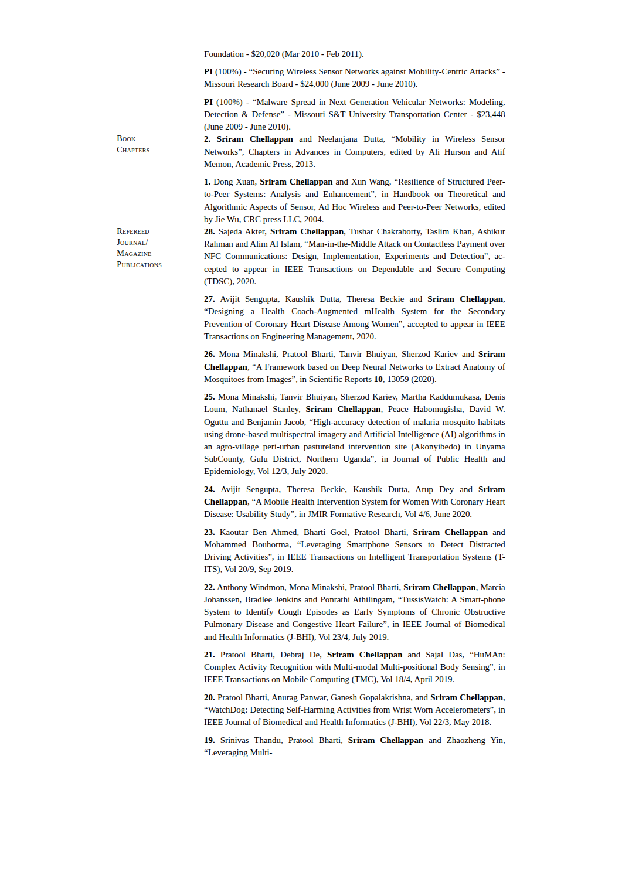Foundation - $20,020 (Mar 2010 - Feb 2011).
PI (100%) - “Securing Wireless Sensor Networks against Mobility-Centric Attacks” - Missouri Research Board - $24,000 (June 2009 - June 2010).
PI (100%) - “Malware Spread in Next Generation Vehicular Networks: Modeling, Detection & Defense” - Missouri S&T University Transportation Center - $23,448 (June 2009 - June 2010).
Book Chapters
2. Sriram Chellappan and Neelanjana Dutta, “Mobility in Wireless Sensor Networks”, Chapters in Advances in Computers, edited by Ali Hurson and Atif Memon, Academic Press, 2013.
1. Dong Xuan, Sriram Chellappan and Xun Wang, “Resilience of Structured Peer-to-Peer Systems: Analysis and Enhancement”, in Handbook on Theoretical and Algorithmic Aspects of Sensor, Ad Hoc Wireless and Peer-to-Peer Networks, edited by Jie Wu, CRC press LLC, 2004.
Refereed Journal/Magazine Publications
28. Sajeda Akter, Sriram Chellappan, Tushar Chakraborty, Taslim Khan, Ashikur Rahman and Alim Al Islam, “Man-in-the-Middle Attack on Contactless Payment over NFC Communications: Design, Implementation, Experiments and Detection”, accepted to appear in IEEE Transactions on Dependable and Secure Computing (TDSC), 2020.
27. Avijit Sengupta, Kaushik Dutta, Theresa Beckie and Sriram Chellappan, “Designing a Health Coach-Augmented mHealth System for the Secondary Prevention of Coronary Heart Disease Among Women”, accepted to appear in IEEE Transactions on Engineering Management, 2020.
26. Mona Minakshi, Pratool Bharti, Tanvir Bhuiyan, Sherzod Kariev and Sriram Chellappan, “A Framework based on Deep Neural Networks to Extract Anatomy of Mosquitoes from Images”, in Scientific Reports 10, 13059 (2020).
25. Mona Minakshi, Tanvir Bhuiyan, Sherzod Kariev, Martha Kaddumukasa, Denis Loum, Nathanael Stanley, Sriram Chellappan, Peace Habomugisha, David W. Oguttu and Benjamin Jacob, “High-accuracy detection of malaria mosquito habitats using drone-based multispectral imagery and Artificial Intelligence (AI) algorithms in an agro-village peri-urban pastureland intervention site (Akonyibedo) in Unyama SubCounty, Gulu District, Northern Uganda”, in Journal of Public Health and Epidemiology, Vol 12/3, July 2020.
24. Avijit Sengupta, Theresa Beckie, Kaushik Dutta, Arup Dey and Sriram Chellappan, “A Mobile Health Intervention System for Women With Coronary Heart Disease: Usability Study”, in JMIR Formative Research, Vol 4/6, June 2020.
23. Kaoutar Ben Ahmed, Bharti Goel, Pratool Bharti, Sriram Chellappan and Mohammed Bouhorma, “Leveraging Smartphone Sensors to Detect Distracted Driving Activities”, in IEEE Transactions on Intelligent Transportation Systems (T-ITS), Vol 20/9, Sep 2019.
22. Anthony Windmon, Mona Minakshi, Pratool Bharti, Sriram Chellappan, Marcia Johanssen, Bradlee Jenkins and Ponrathi Athilingam, “TussisWatch: A Smart-phone System to Identify Cough Episodes as Early Symptoms of Chronic Obstructive Pulmonary Disease and Congestive Heart Failure”, in IEEE Journal of Biomedical and Health Informatics (J-BHI), Vol 23/4, July 2019.
21. Pratool Bharti, Debraj De, Sriram Chellappan and Sajal Das, “HuMAn: Complex Activity Recognition with Multi-modal Multi-positional Body Sensing”, in IEEE Transactions on Mobile Computing (TMC), Vol 18/4, April 2019.
20. Pratool Bharti, Anurag Panwar, Ganesh Gopalakrishna, and Sriram Chellappan, “WatchDog: Detecting Self-Harming Activities from Wrist Worn Accelerometers”, in IEEE Journal of Biomedical and Health Informatics (J-BHI), Vol 22/3, May 2018.
19. Srinivas Thandu, Pratool Bharti, Sriram Chellappan and Zhaozheng Yin, “Leveraging Multi-